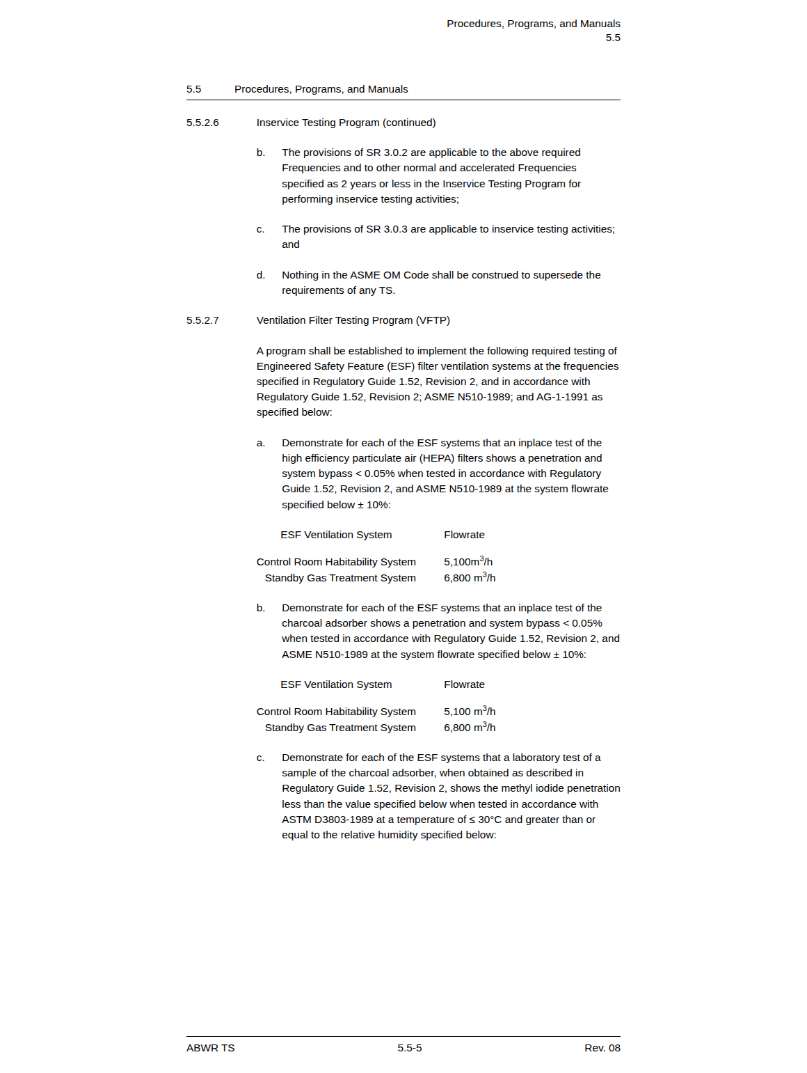Procedures, Programs, and Manuals
5.5
5.5 Procedures, Programs, and Manuals
5.5.2.6
Inservice Testing Program (continued)
b.
The provisions of SR 3.0.2 are applicable to the above required Frequencies and to other normal and accelerated Frequencies specified as 2 years or less in the Inservice Testing Program for performing inservice testing activities;
c.
The provisions of SR 3.0.3 are applicable to inservice testing activities; and
d.
Nothing in the ASME OM Code shall be construed to supersede the requirements of any TS.
5.5.2.7
Ventilation Filter Testing Program (VFTP)
A program shall be established to implement the following required testing of Engineered Safety Feature (ESF) filter ventilation systems at the frequencies specified in Regulatory Guide 1.52, Revision 2, and in accordance with Regulatory Guide 1.52, Revision 2; ASME N510-1989; and AG-1-1991 as specified below:
a.
Demonstrate for each of the ESF systems that an inplace test of the high efficiency particulate air (HEPA) filters shows a penetration and system bypass < 0.05% when tested in accordance with Regulatory Guide 1.52, Revision 2, and ASME N510-1989 at the system flowrate specified below ± 10%:
| ESF Ventilation System | Flowrate |
| Control Room Habitability System | 5,100m 3 /h |
| Standby Gas Treatment System | 6,800 m 3 /h |
b.
Demonstrate for each of the ESF systems that an inplace test of the charcoal adsorber shows a penetration and system bypass < 0.05% when tested in accordance with Regulatory Guide 1.52, Revision 2, and ASME N510-1989 at the system flowrate specified below ± 10%:
| ESF Ventilation System | Flowrate |
| Control Room Habitability System | 5,100 m 3 /h |
| Standby Gas Treatment System | 6,800 m 3 /h |
c.
Demonstrate for each of the ESF systems that a laboratory test of a sample of the charcoal adsorber, when obtained as described in Regulatory Guide 1.52, Revision 2, shows the methyl iodide penetration less than the value specified below when tested in accordance with ASTM D3803-1989 at a temperature of ≤ 30°C and greater than or equal to the relative humidity specified below:
ABWR TS
5.5-5
Rev. 08